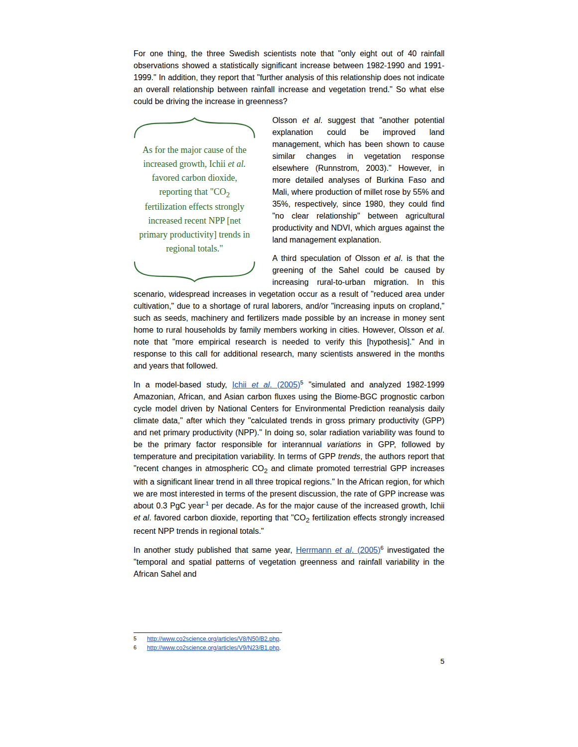For one thing, the three Swedish scientists note that "only eight out of 40 rainfall observations showed a statistically significant increase between 1982-1990 and 1991-1999." In addition, they report that "further analysis of this relationship does not indicate an overall relationship between rainfall increase and vegetation trend." So what else could be driving the increase in greenness?
As for the major cause of the increased growth, Ichii et al. favored carbon dioxide, reporting that "CO2 fertilization effects strongly increased recent NPP [net primary productivity] trends in regional totals."
Olsson et al. suggest that "another potential explanation could be improved land management, which has been shown to cause similar changes in vegetation response elsewhere (Runnstrom, 2003)." However, in more detailed analyses of Burkina Faso and Mali, where production of millet rose by 55% and 35%, respectively, since 1980, they could find "no clear relationship" between agricultural productivity and NDVI, which argues against the land management explanation.
A third speculation of Olsson et al. is that the greening of the Sahel could be caused by increasing rural-to-urban migration. In this scenario, widespread increases in vegetation occur as a result of "reduced area under cultivation," due to a shortage of rural laborers, and/or "increasing inputs on cropland," such as seeds, machinery and fertilizers made possible by an increase in money sent home to rural households by family members working in cities. However, Olsson et al. note that "more empirical research is needed to verify this [hypothesis]." And in response to this call for additional research, many scientists answered in the months and years that followed.
In a model-based study, Ichii et al. (2005)5 "simulated and analyzed 1982-1999 Amazonian, African, and Asian carbon fluxes using the Biome-BGC prognostic carbon cycle model driven by National Centers for Environmental Prediction reanalysis daily climate data," after which they "calculated trends in gross primary productivity (GPP) and net primary productivity (NPP)." In doing so, solar radiation variability was found to be the primary factor responsible for interannual variations in GPP, followed by temperature and precipitation variability. In terms of GPP trends, the authors report that "recent changes in atmospheric CO2 and climate promoted terrestrial GPP increases with a significant linear trend in all three tropical regions." In the African region, for which we are most interested in terms of the present discussion, the rate of GPP increase was about 0.3 PgC year-1 per decade. As for the major cause of the increased growth, Ichii et al. favored carbon dioxide, reporting that "CO2 fertilization effects strongly increased recent NPP trends in regional totals."
In another study published that same year, Herrmann et al. (2005)6 investigated the "temporal and spatial patterns of vegetation greenness and rainfall variability in the African Sahel and
| 5 | http://www.co2science.org/articles/V8/N50/B2.php . |
| 6 | http://www.co2science.org/articles/V9/N23/B1.php . |
5